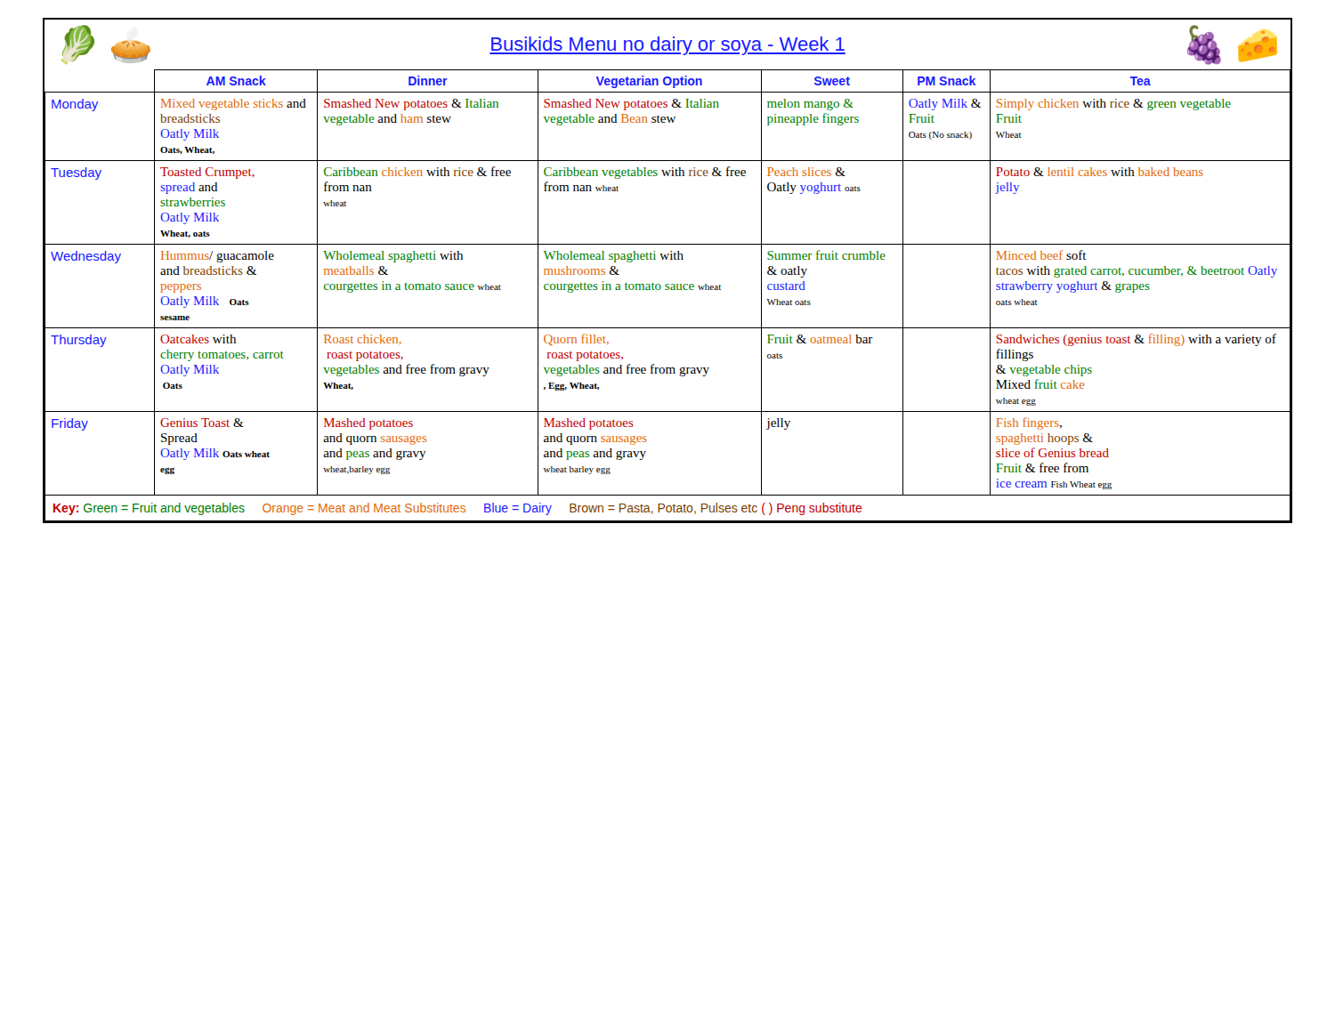🥬 🥧
Busikids Menu no dairy or soya - Week 1
🍇 🧀
| | AM Snack | Dinner | Vegetarian Option | Sweet | PM Snack | Tea |
| --- | --- | --- | --- | --- | --- | --- |
| Monday | Mixed vegetable sticks and breadsticks Oatly Milk Oats, Wheat, | Smashed New potatoes & Italian vegetable and ham stew | Smashed New potatoes & Italian vegetable and Bean stew | melon mango & pineapple fingers | Oatly Milk & Fruit Oats (No snack) | Simply chicken with rice & green vegetable Fruit Wheat |
| Tuesday | Toasted Crumpet, spread and strawberries Oatly Milk Wheat, oats | Caribbean chicken with rice & free from nan wheat | Caribbean vegetables with rice & free from nan wheat | Peach slices & Oatly yoghurt oats | | Potato & lentil cakes with baked beans jelly |
| Wednesday | Hummus / guacamole and breadsticks & peppers Oatly Milk Oats sesame | Wholemeal spaghetti with meatballs & courgettes in a tomato sauce wheat | Wholemeal spaghetti with mushrooms & courgettes in a tomato sauce wheat | Summer fruit crumble & oatly custard Wheat oats | | Minced beef soft tacos with grated carrot, cucumber, & beetroot Oatly strawberry yoghurt & grapes oats wheat |
| Thursday | Oatcakes with cherry tomatoes, carrot Oatly Milk Oats | Roast chicken, roast potatoes, vegetables and free from gravy Wheat, | Quorn fillet, roast potatoes, vegetables and free from gravy , Egg, Wheat, | Fruit & oatmeal bar oats | | Sandwiches (genius toast & filling) with a variety of fillings & vegetable chips Mixed fruit cake wheat egg |
| Friday | Genius Toast & Spread Oatly Milk Oats wheat egg | Mashed potatoes and quorn sausages and peas and gravy wheat,barley egg | Mashed potatoes and quorn sausages and peas and gravy wheat barley egg | jelly | | Fish fingers , spaghetti hoops & slice of Genius bread Fruit & free from ice cream Fish Wheat egg |
Key: Green = Fruit and vegetables Orange = Meat and Meat Substitutes Blue = Dairy Brown = Pasta, Potato, Pulses etc ( ) Peng substitute